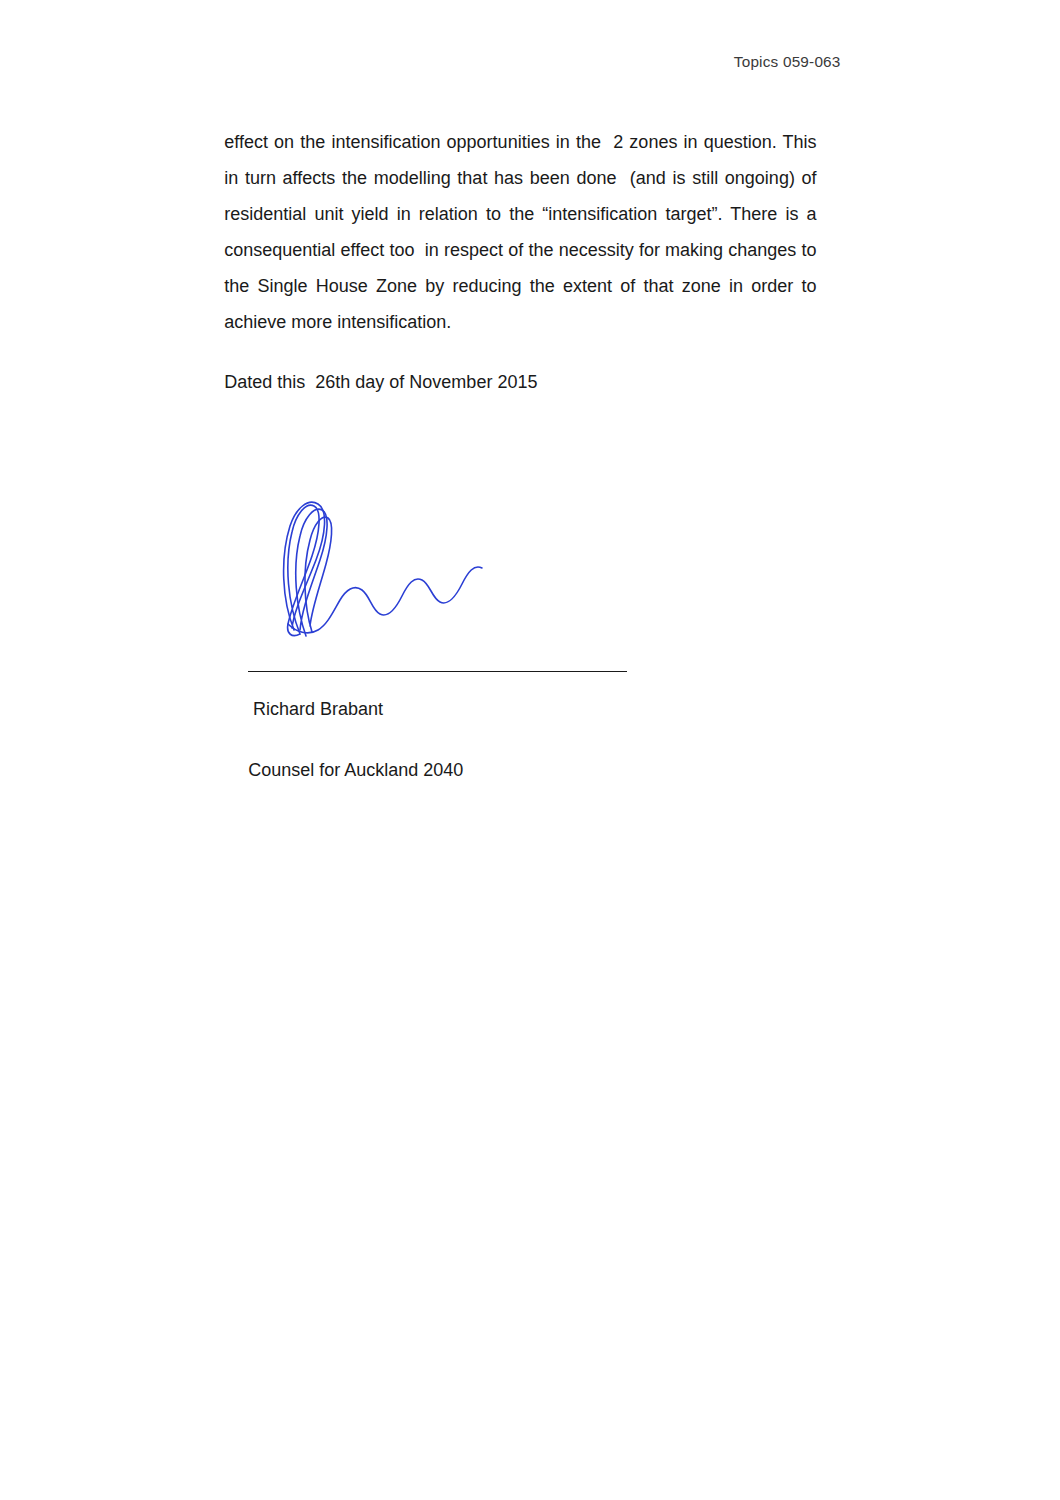Topics 059-063
effect on the intensification opportunities in the 2 zones in question. This in turn affects the modelling that has been done (and is still ongoing) of residential unit yield in relation to the “intensification target”. There is a consequential effect too in respect of the necessity for making changes to the Single House Zone by reducing the extent of that zone in order to achieve more intensification.
Dated this 26th day of November 2015
Richard Brabant
Counsel for Auckland 2040